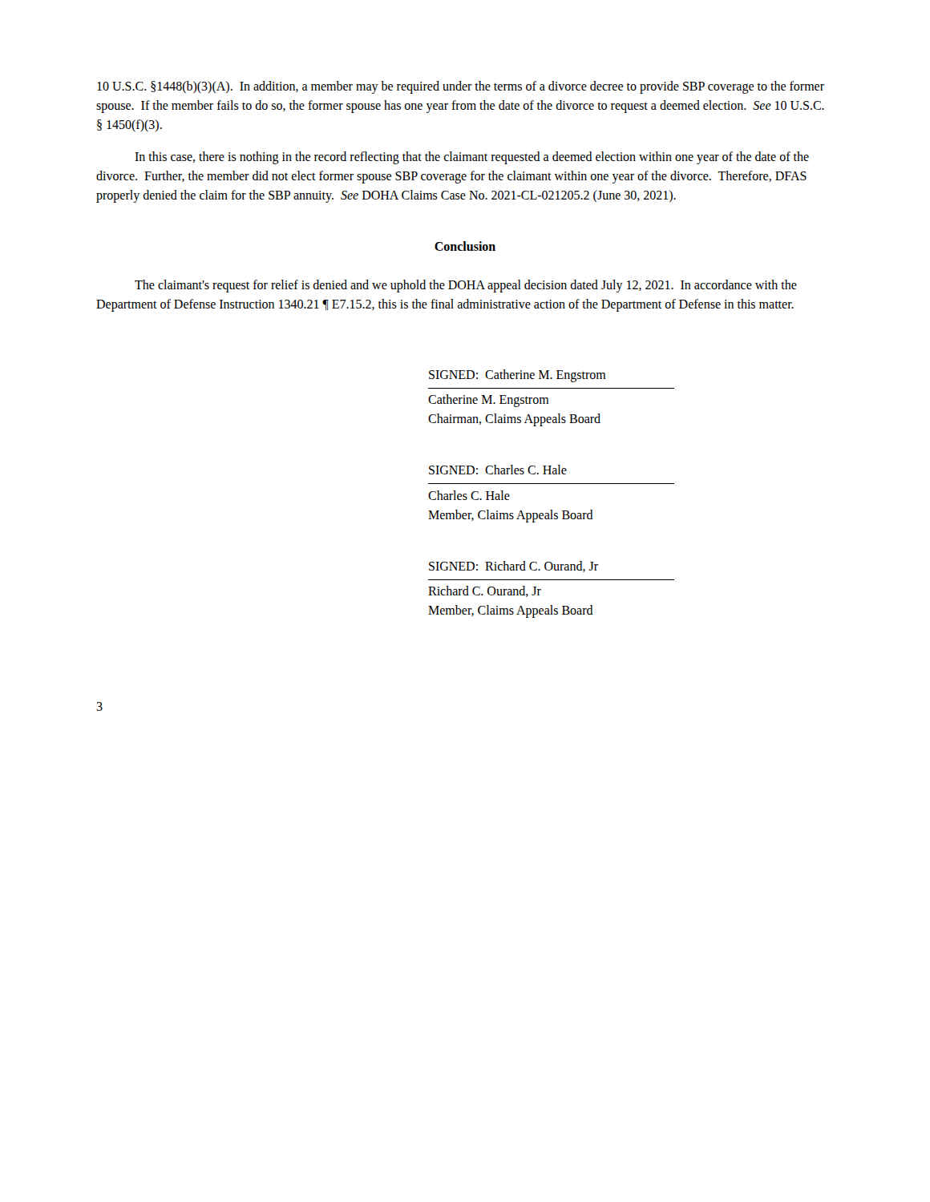10 U.S.C. §1448(b)(3)(A). In addition, a member may be required under the terms of a divorce decree to provide SBP coverage to the former spouse. If the member fails to do so, the former spouse has one year from the date of the divorce to request a deemed election. See 10 U.S.C. § 1450(f)(3).
In this case, there is nothing in the record reflecting that the claimant requested a deemed election within one year of the date of the divorce. Further, the member did not elect former spouse SBP coverage for the claimant within one year of the divorce. Therefore, DFAS properly denied the claim for the SBP annuity. See DOHA Claims Case No. 2021-CL-021205.2 (June 30, 2021).
Conclusion
The claimant's request for relief is denied and we uphold the DOHA appeal decision dated July 12, 2021. In accordance with the Department of Defense Instruction 1340.21 ¶ E7.15.2, this is the final administrative action of the Department of Defense in this matter.
SIGNED: Catherine M. Engstrom
Catherine M. Engstrom
Chairman, Claims Appeals Board
SIGNED: Charles C. Hale
Charles C. Hale
Member, Claims Appeals Board
SIGNED: Richard C. Ourand, Jr
Richard C. Ourand, Jr
Member, Claims Appeals Board
3